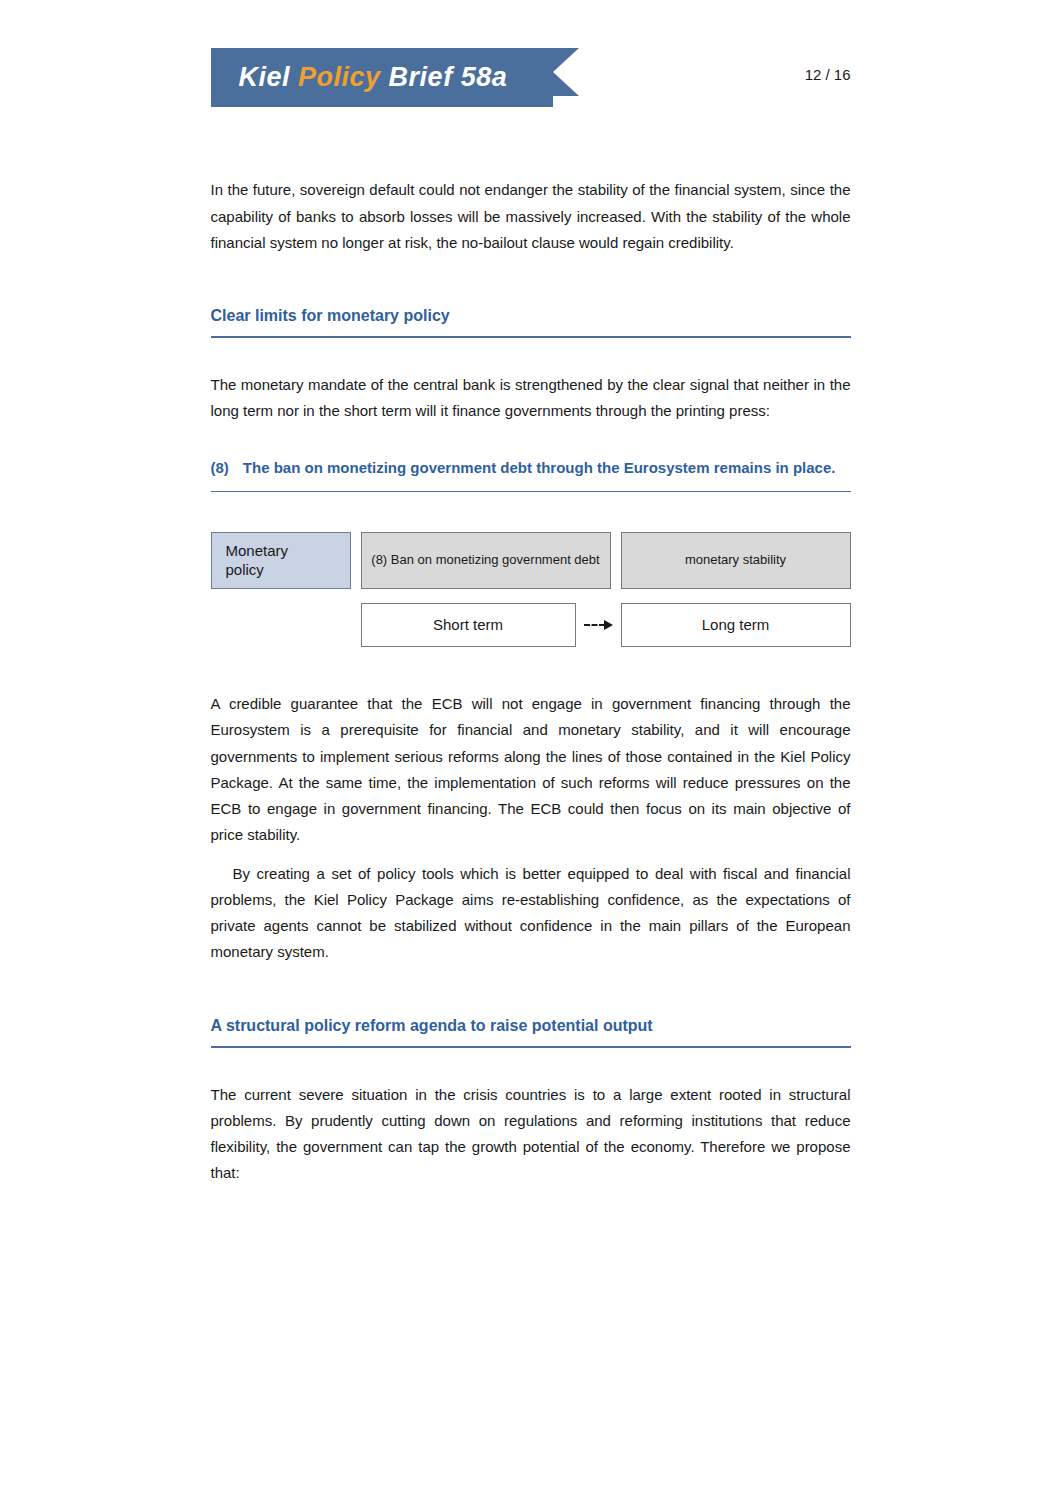Kiel Policy Brief 58a
12 / 16
In the future, sovereign default could not endanger the stability of the financial system, since the capability of banks to absorb losses will be massively increased. With the stability of the whole financial system no longer at risk, the no-bailout clause would regain credibility.
Clear limits for monetary policy
The monetary mandate of the central bank is strengthened by the clear signal that neither in the long term nor in the short term will it finance governments through the printing press:
(8)
The ban on monetizing government debt through the Eurosystem remains in place.
Monetary
policy
(8) Ban on monetizing government debt
monetary stability
Short term
Long term
A credible guarantee that the ECB will not engage in government financing through the Eurosystem is a prerequisite for financial and monetary stability, and it will encourage governments to implement serious reforms along the lines of those contained in the Kiel Policy Package. At the same time, the implementation of such reforms will reduce pressures on the ECB to engage in government financing. The ECB could then focus on its main objective of price stability.
By creating a set of policy tools which is better equipped to deal with fiscal and financial problems, the Kiel Policy Package aims re-establishing confidence, as the expectations of private agents cannot be stabilized without confidence in the main pillars of the European monetary system.
A structural policy reform agenda to raise potential output
The current severe situation in the crisis countries is to a large extent rooted in structural problems. By prudently cutting down on regulations and reforming institutions that reduce flexibility, the government can tap the growth potential of the economy. Therefore we propose that: